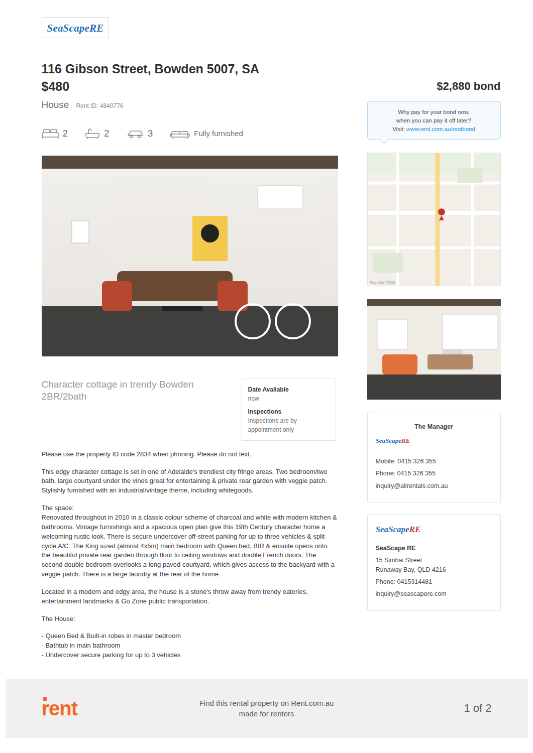SeaScapeRE
116 Gibson Street, Bowden 5007, SA
$480
House Rent ID: 4840776
2
2
3
Fully furnished
Character cottage in trendy Bowden 2BR/2bath
Date Available
now
Inspections
Inspections are by appointment only
Please use the property ID code 2834 when phoning. Please do not text.
This edgy character cottage is set in one of Adelaide's trendiest city fringe areas. Two bedroom/two bath, large courtyard under the vines great for entertaining & private rear garden with veggie patch. Stylishly furnished with an industrial/vintage theme, including whitegoods.
The space:
Renovated throughout in 2010 in a classic colour scheme of charcoal and white with modern kitchen & bathrooms. Vintage furnishings and a spacious open plan give this 19th Century character home a welcoming rustic look. There is secure undercover off-street parking for up to three vehicles & split cycle A/C. The King sized (almost 4x5m) main bedroom with Queen bed, BIR & ensuite opens onto the beautiful private rear garden through floor to ceiling windows and double French doors. The second double bedroom overlooks a long paved courtyard, which gives access to the backyard with a veggie patch. There is a large laundry at the rear of the home.
Located in a modern and edgy area, the house is a stone's throw away from trendy eateries, entertainment landmarks & Go Zone public transportation.
The House:
- Queen Bed & Built-in robes in master bedroom
- Bathtub in main bathroom
- Undercover secure parking for up to 3 vehicles
$2,880 bond
Why pay for your bond now,
when you can pay it off later?
Visit: www.rent.com.au/rentbond
The Manager
SeaScapeRE
Mobile: 0415 326 355
Phone: 0415 326 355
inquiry@allrentals.com.au
SeaScapeRE
SeaScape RE
15 Simbai Street
Runaway Bay, QLD 4216
Phone: 0415314481
inquiry@seascapere.com
rent
Find this rental property on Rent.com.au
made for renters
1 of 2